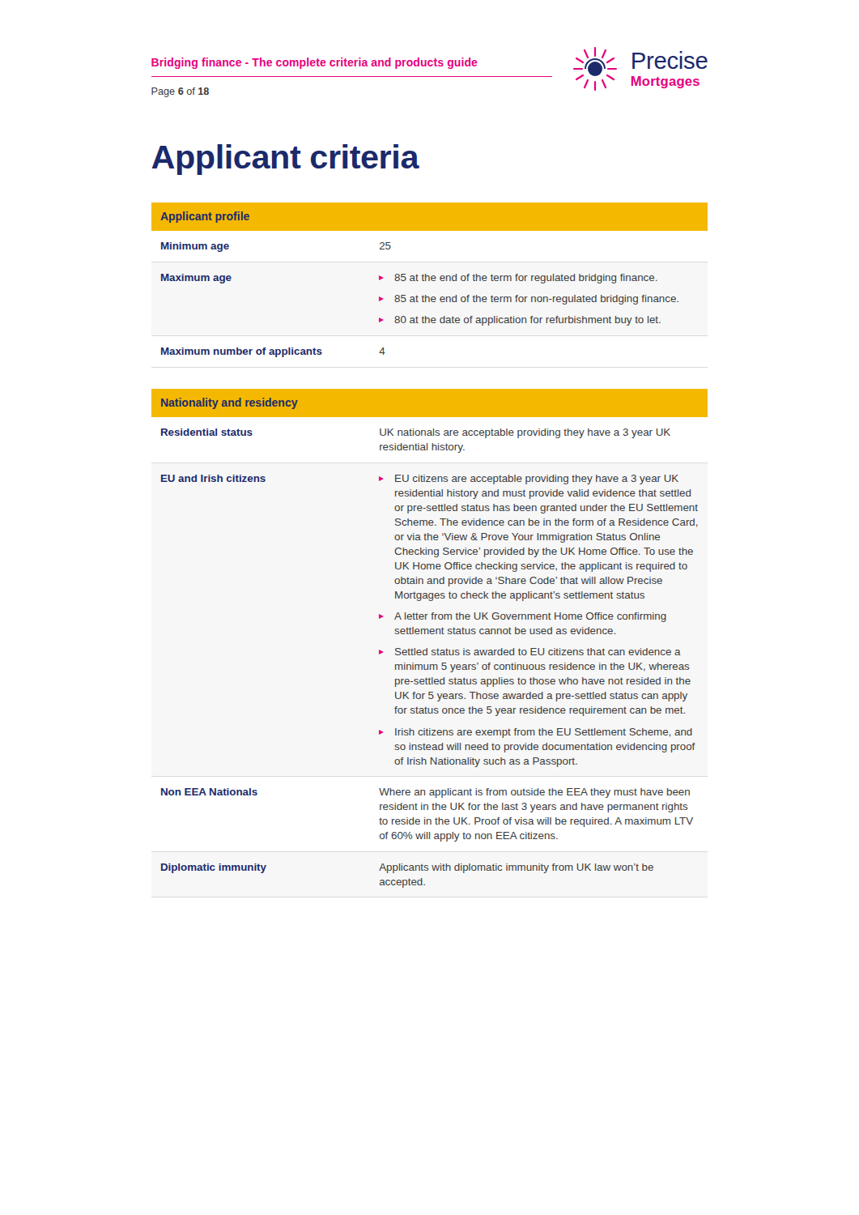Bridging finance - The complete criteria and products guide
Page 6 of 18
Precise
Mortgages
Applicant criteria
Applicant profile
| Minimum age | 25 |
| Maximum age | 85 at the end of the term for regulated bridging finance. 85 at the end of the term for non-regulated bridging finance. 80 at the date of application for refurbishment buy to let. |
| Maximum number of applicants | 4 |
Nationality and residency
| Residential status | UK nationals are acceptable providing they have a 3 year UK residential history. |
| EU and Irish citizens | EU citizens are acceptable providing they have a 3 year UK residential history and must provide valid evidence that settled or pre-settled status has been granted under the EU Settlement Scheme. The evidence can be in the form of a Residence Card, or via the ‘View & Prove Your Immigration Status Online Checking Service’ provided by the UK Home Office. To use the UK Home Office checking service, the applicant is required to obtain and provide a ‘Share Code’ that will allow Precise Mortgages to check the applicant’s settlement status A letter from the UK Government Home Office confirming settlement status cannot be used as evidence. Settled status is awarded to EU citizens that can evidence a minimum 5 years’ of continuous residence in the UK, whereas pre-settled status applies to those who have not resided in the UK for 5 years. Those awarded a pre-settled status can apply for status once the 5 year residence requirement can be met. Irish citizens are exempt from the EU Settlement Scheme, and so instead will need to provide documentation evidencing proof of Irish Nationality such as a Passport. |
| Non EEA Nationals | Where an applicant is from outside the EEA they must have been resident in the UK for the last 3 years and have permanent rights to reside in the UK. Proof of visa will be required. A maximum LTV of 60% will apply to non EEA citizens. |
| Diplomatic immunity | Applicants with diplomatic immunity from UK law won’t be accepted. |